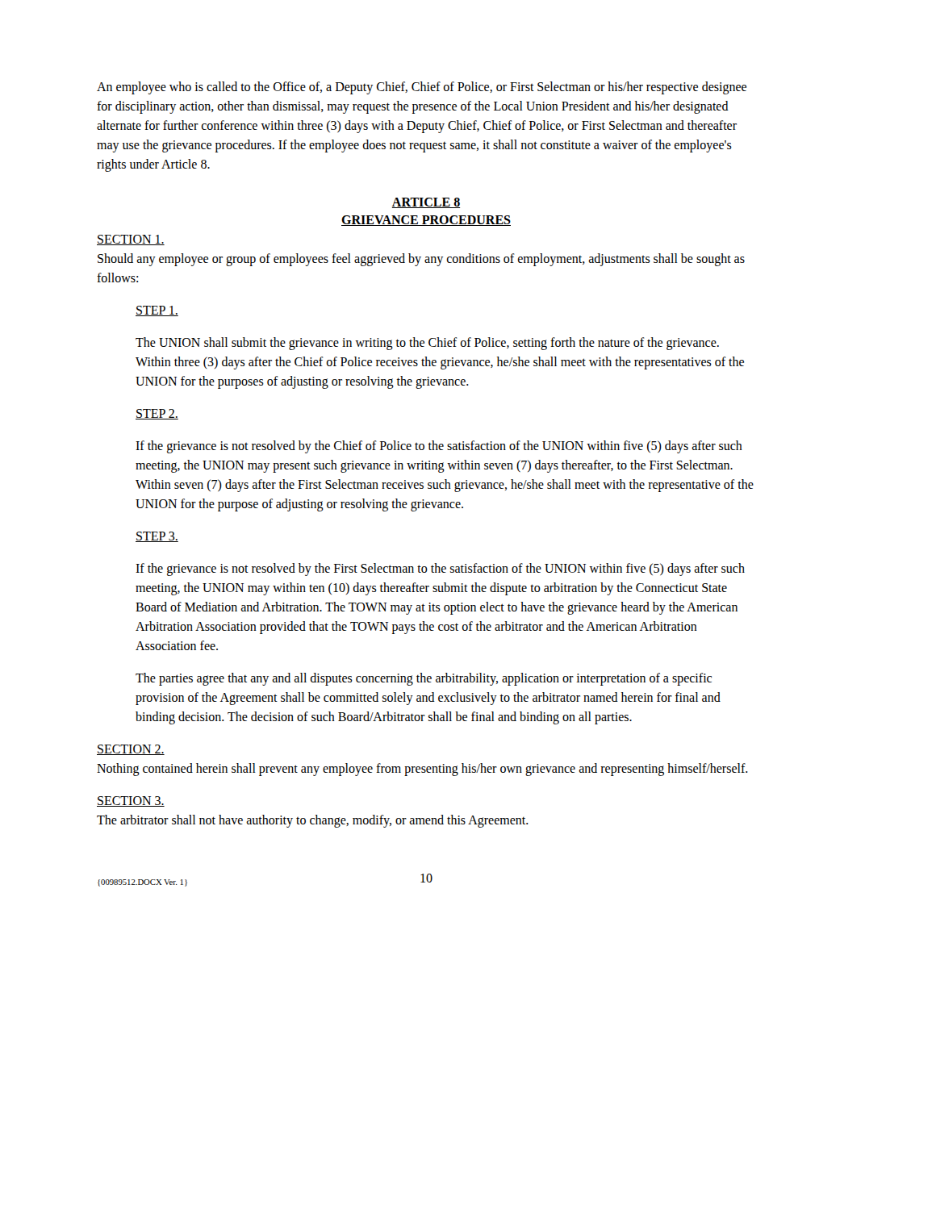An employee who is called to the Office of, a Deputy Chief, Chief of Police, or First Selectman or his/her respective designee for disciplinary action, other than dismissal, may request the presence of the Local Union President and his/her designated alternate for further conference within three (3) days with a Deputy Chief, Chief of Police, or First Selectman and thereafter may use the grievance procedures. If the employee does not request same, it shall not constitute a waiver of the employee's rights under Article 8.
ARTICLE 8 GRIEVANCE PROCEDURES
SECTION 1.
Should any employee or group of employees feel aggrieved by any conditions of employment, adjustments shall be sought as follows:
STEP 1.
The UNION shall submit the grievance in writing to the Chief of Police, setting forth the nature of the grievance. Within three (3) days after the Chief of Police receives the grievance, he/she shall meet with the representatives of the UNION for the purposes of adjusting or resolving the grievance.
STEP 2.
If the grievance is not resolved by the Chief of Police to the satisfaction of the UNION within five (5) days after such meeting, the UNION may present such grievance in writing within seven (7) days thereafter, to the First Selectman. Within seven (7) days after the First Selectman receives such grievance, he/she shall meet with the representative of the UNION for the purpose of adjusting or resolving the grievance.
STEP 3.
If the grievance is not resolved by the First Selectman to the satisfaction of the UNION within five (5) days after such meeting, the UNION may within ten (10) days thereafter submit the dispute to arbitration by the Connecticut State Board of Mediation and Arbitration. The TOWN may at its option elect to have the grievance heard by the American Arbitration Association provided that the TOWN pays the cost of the arbitrator and the American Arbitration Association fee.
The parties agree that any and all disputes concerning the arbitrability, application or interpretation of a specific provision of the Agreement shall be committed solely and exclusively to the arbitrator named herein for final and binding decision. The decision of such Board/Arbitrator shall be final and binding on all parties.
SECTION 2.
Nothing contained herein shall prevent any employee from presenting his/her own grievance and representing himself/herself.
SECTION 3.
The arbitrator shall not have authority to change, modify, or amend this Agreement.
10
{00989512.DOCX Ver. 1}